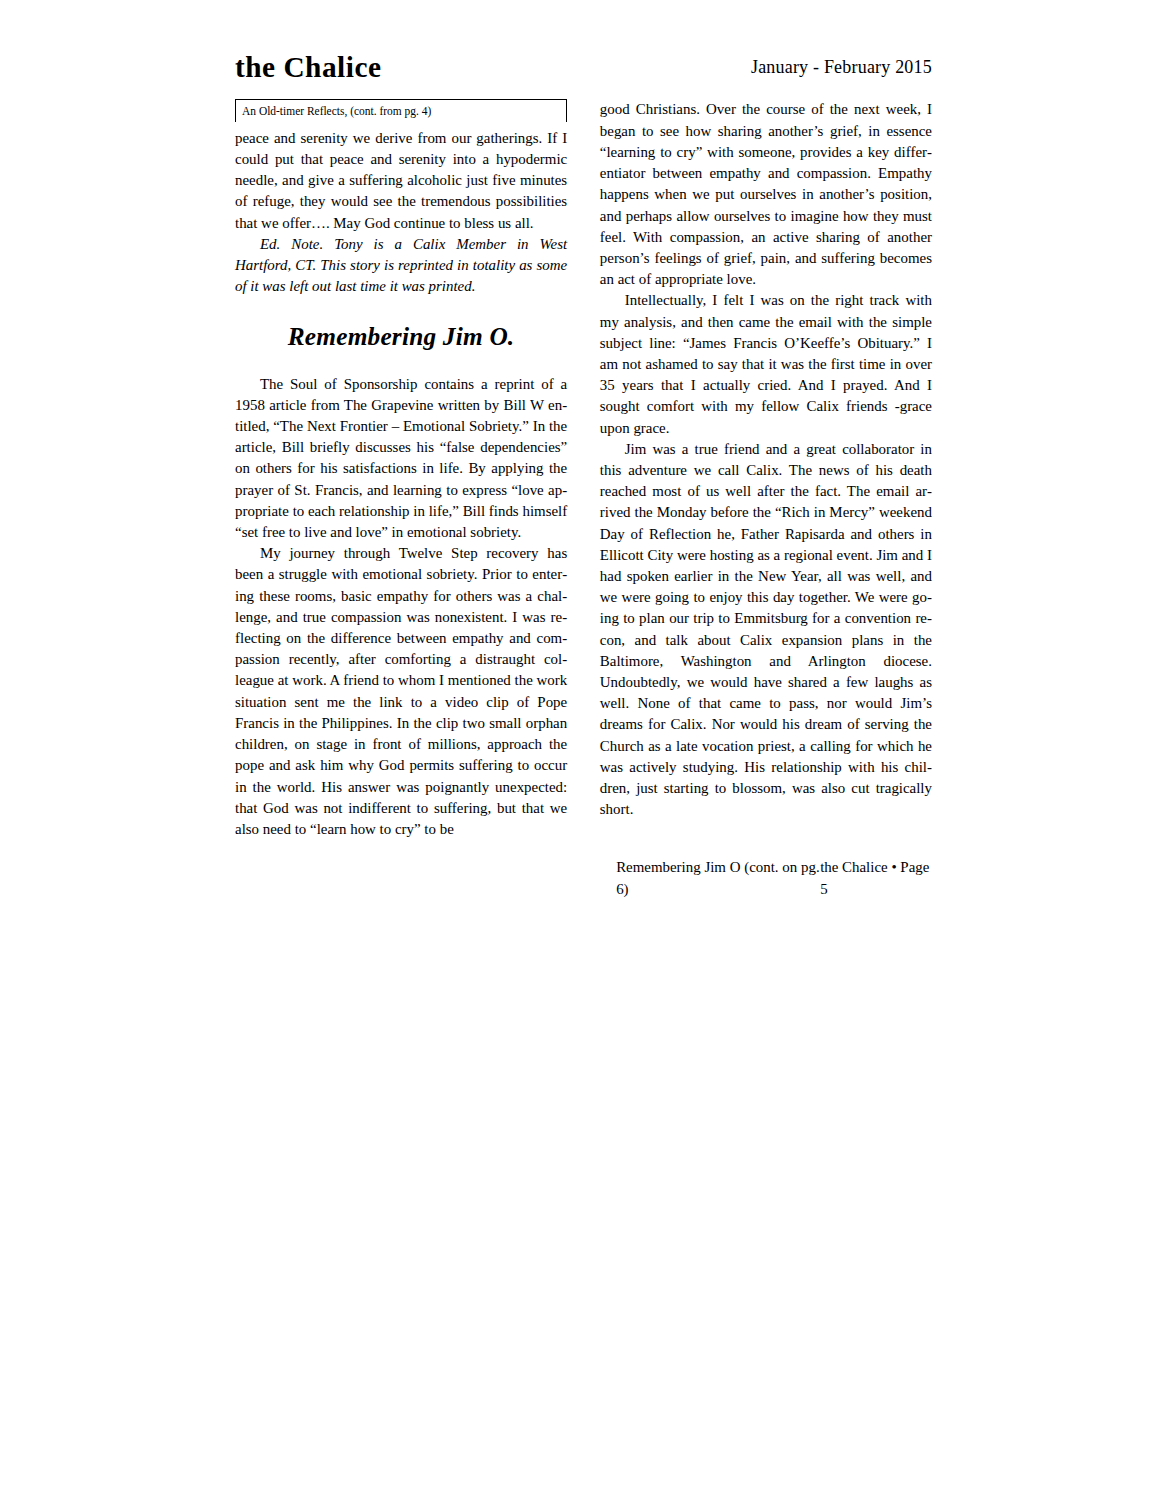the Chalice
January - February 2015
An Old-timer Reflects, (cont. from pg. 4)
peace and serenity we derive from our gatherings. If I could put that peace and serenity into a hypodermic needle, and give a suffering alcoholic just five minutes of refuge, they would see the tremendous possibilities that we offer…. May God continue to bless us all.
Ed. Note. Tony is a Calix Member in West Hartford, CT. This story is reprinted in totality as some of it was left out last time it was printed.
Remembering Jim O.
The Soul of Sponsorship contains a reprint of a 1958 article from The Grapevine written by Bill W entitled, “The Next Frontier – Emotional Sobriety.” In the article, Bill briefly discusses his “false dependencies” on others for his satisfactions in life. By applying the prayer of St. Francis, and learning to express “love appropriate to each relationship in life,” Bill finds himself “set free to live and love” in emotional sobriety.
My journey through Twelve Step recovery has been a struggle with emotional sobriety. Prior to entering these rooms, basic empathy for others was a challenge, and true compassion was nonexistent. I was reflecting on the difference between empathy and compassion recently, after comforting a distraught colleague at work. A friend to whom I mentioned the work situation sent me the link to a video clip of Pope Francis in the Philippines. In the clip two small orphan children, on stage in front of millions, approach the pope and ask him why God permits suffering to occur in the world. His answer was poignantly unexpected: that God was not indifferent to suffering, but that we also need to “learn how to cry” to be
good Christians. Over the course of the next week, I began to see how sharing another’s grief, in essence “learning to cry” with someone, provides a key differentiator between empathy and compassion. Empathy happens when we put ourselves in another’s position, and perhaps allow ourselves to imagine how they must feel. With compassion, an active sharing of another person’s feelings of grief, pain, and suffering becomes an act of appropriate love.
Intellectually, I felt I was on the right track with my analysis, and then came the email with the simple subject line: “James Francis O’Keeffe’s Obituary.” I am not ashamed to say that it was the first time in over 35 years that I actually cried. And I prayed. And I sought comfort with my fellow Calix friends -grace upon grace.
Jim was a true friend and a great collaborator in this adventure we call Calix. The news of his death reached most of us well after the fact. The email arrived the Monday before the “Rich in Mercy” weekend Day of Reflection he, Father Rapisarda and others in Ellicott City were hosting as a regional event. Jim and I had spoken earlier in the New Year, all was well, and we were going to enjoy this day together. We were going to plan our trip to Emmitsburg for a convention recon, and talk about Calix expansion plans in the Baltimore, Washington and Arlington diocese. Undoubtedly, we would have shared a few laughs as well. None of that came to pass, nor would Jim’s dreams for Calix. Nor would his dream of serving the Church as a late vocation priest, a calling for which he was actively studying. His relationship with his children, just starting to blossom, was also cut tragically short.
Remembering Jim O (cont. on pg. 6)
the Chalice • Page 5